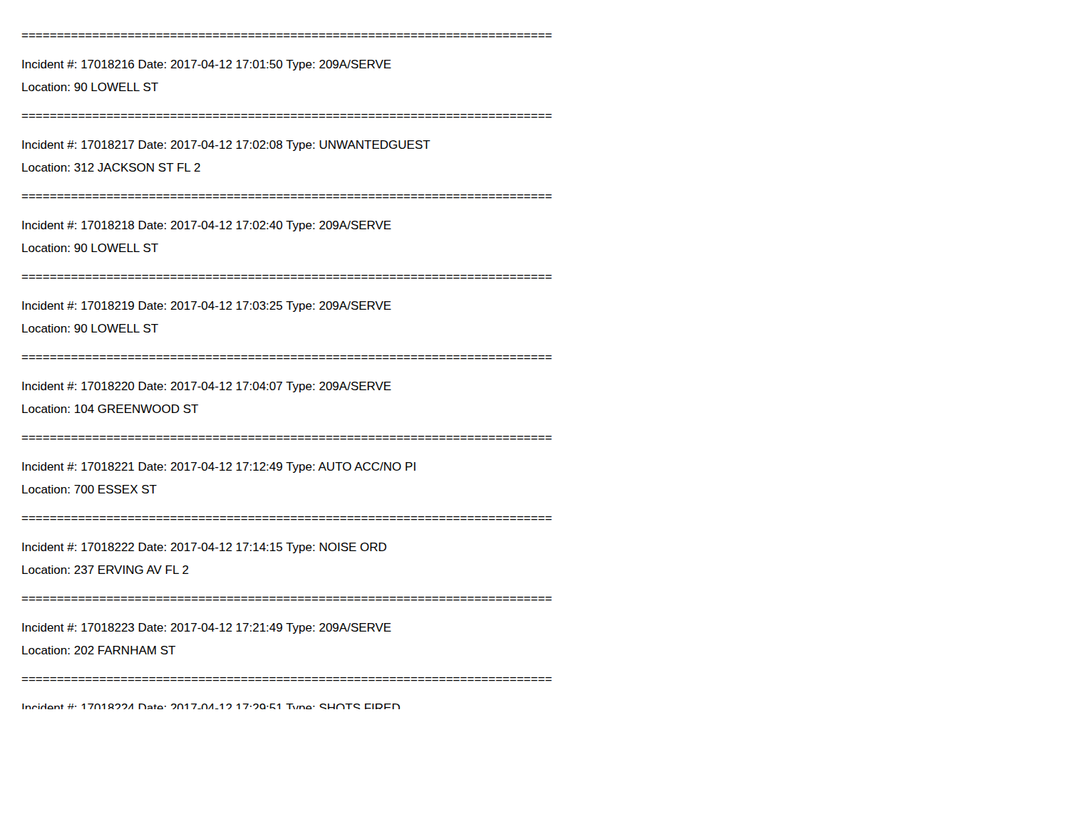===========================================================================
Incident #: 17018216 Date: 2017-04-12 17:01:50 Type: 209A/SERVE
Location: 90 LOWELL ST
===========================================================================
Incident #: 17018217 Date: 2017-04-12 17:02:08 Type: UNWANTEDGUEST
Location: 312 JACKSON ST FL 2
===========================================================================
Incident #: 17018218 Date: 2017-04-12 17:02:40 Type: 209A/SERVE
Location: 90 LOWELL ST
===========================================================================
Incident #: 17018219 Date: 2017-04-12 17:03:25 Type: 209A/SERVE
Location: 90 LOWELL ST
===========================================================================
Incident #: 17018220 Date: 2017-04-12 17:04:07 Type: 209A/SERVE
Location: 104 GREENWOOD ST
===========================================================================
Incident #: 17018221 Date: 2017-04-12 17:12:49 Type: AUTO ACC/NO PI
Location: 700 ESSEX ST
===========================================================================
Incident #: 17018222 Date: 2017-04-12 17:14:15 Type: NOISE ORD
Location: 237 ERVING AV FL 2
===========================================================================
Incident #: 17018223 Date: 2017-04-12 17:21:49 Type: 209A/SERVE
Location: 202 FARNHAM ST
===========================================================================
Incident #: 17018224 Date: 2017-04-12 17:29:51 Type: SHOTS FIRED